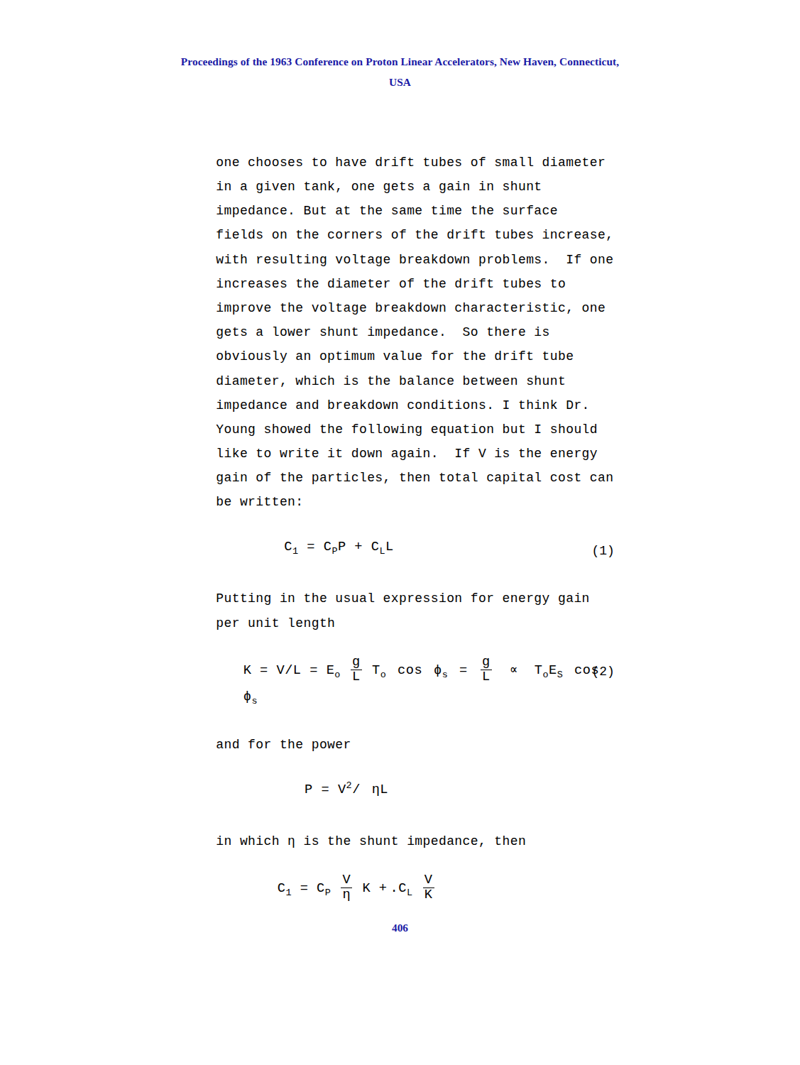Proceedings of the 1963 Conference on Proton Linear Accelerators, New Haven, Connecticut, USA
one chooses to have drift tubes of small diameter in a given tank, one gets a gain in shunt impedance. But at the same time the surface fields on the corners of the drift tubes increase, with resulting voltage breakdown problems. If one increases the diameter of the drift tubes to improve the voltage breakdown characteristic, one gets a lower shunt impedance. So there is obviously an optimum value for the drift tube diameter, which is the balance between shunt impedance and breakdown conditions. I think Dr. Young showed the following equation but I should like to write it down again. If V is the energy gain of the particles, then total capital cost can be written:
C1 = CPP + CLL (1)
Putting in the usual expression for energy gain per unit length
K = V/L = Eo gL To cos ϕs = gL ∝ ToES cos ϕs (2)
and for the power
P = V2/ ηL
in which η is the shunt impedance, then
C1 = CP Vη K + .CL VK
406